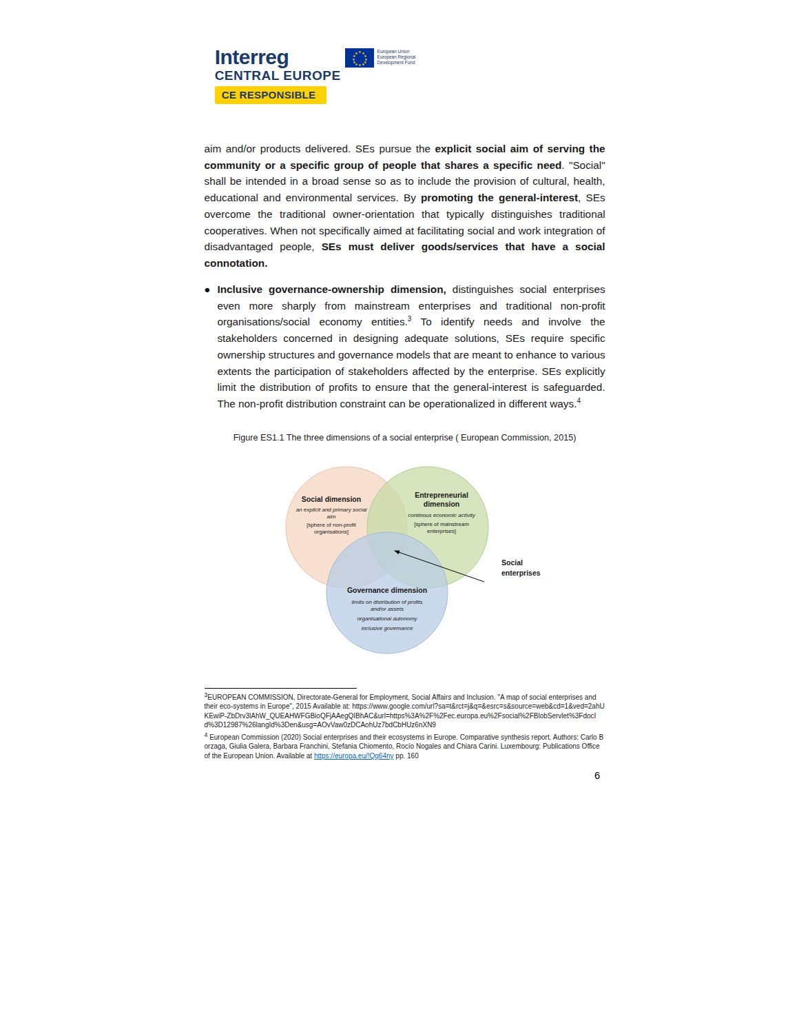Interreg
CENTRAL EUROPE
★ ★ ★ ★ ★ ★ ★ ★ ★ ★ ★ ★
European Union
European Regional
Development Fund
CE RESPONSIBLE
aim and/or products delivered. SEs pursue the explicit social aim of serving the community or a specific group of people that shares a specific need. "Social" shall be intended in a broad sense so as to include the provision of cultural, health, educational and environmental services. By promoting the general-interest, SEs overcome the traditional owner-orientation that typically distinguishes traditional cooperatives. When not specifically aimed at facilitating social and work integration of disadvantaged people, SEs must deliver goods/services that have a social connotation.
●
Inclusive governance-ownership dimension, distinguishes social enterprises even more sharply from mainstream enterprises and traditional non-profit organisations/social economy entities.3 To identify needs and involve the stakeholders concerned in designing adequate solutions, SEs require specific ownership structures and governance models that are meant to enhance to various extents the participation of stakeholders affected by the enterprise. SEs explicitly limit the distribution of profits to ensure that the general-interest is safeguarded. The non-profit distribution constraint can be operationalized in different ways.4
Figure ES1.1 The three dimensions of a social enterprise ( European Commission, 2015)
Social dimension an explicit and primary social aim [sphere of non-profit organisations] Entrepreneurial dimension continous economic activity [sphere of mainstream enterprises] Governance dimension limits on distribution of profits and/or assets organisational autonomy inclusive governance Social enterprises
3EUROPEAN COMMISSION, Directorate-General for Employment, Social Affairs and Inclusion. "A map of social enterprises and
their eco-systems in Europe", 2015 Available at: https://www.google.com/url?sa=t&rct=j&q=&esrc=s&source=web&cd=1&ved=2ahUKEwiP-ZbDrv3lAhW_QUEAHWFGBioQFjAAegQIBhAC&url=https%3A%2F%2Fec.europa.eu%2Fsocial%2FBlobServlet%3FdocId%3D12987%26langId%3Den&usg=AOvVaw0zDCAohUz7bdCbHUz6nXN9
4 European Commission (2020) Social enterprises and their ecosystems in Europe. Comparative synthesis report. Authors: Carlo Borzaga, Giulia Galera, Barbara Franchini, Stefania Chiomento, Rocío Nogales and Chiara Carini. Luxembourg: Publications Office of the European Union. Available at https://europa.eu/!Qq64ny pp. 160
6